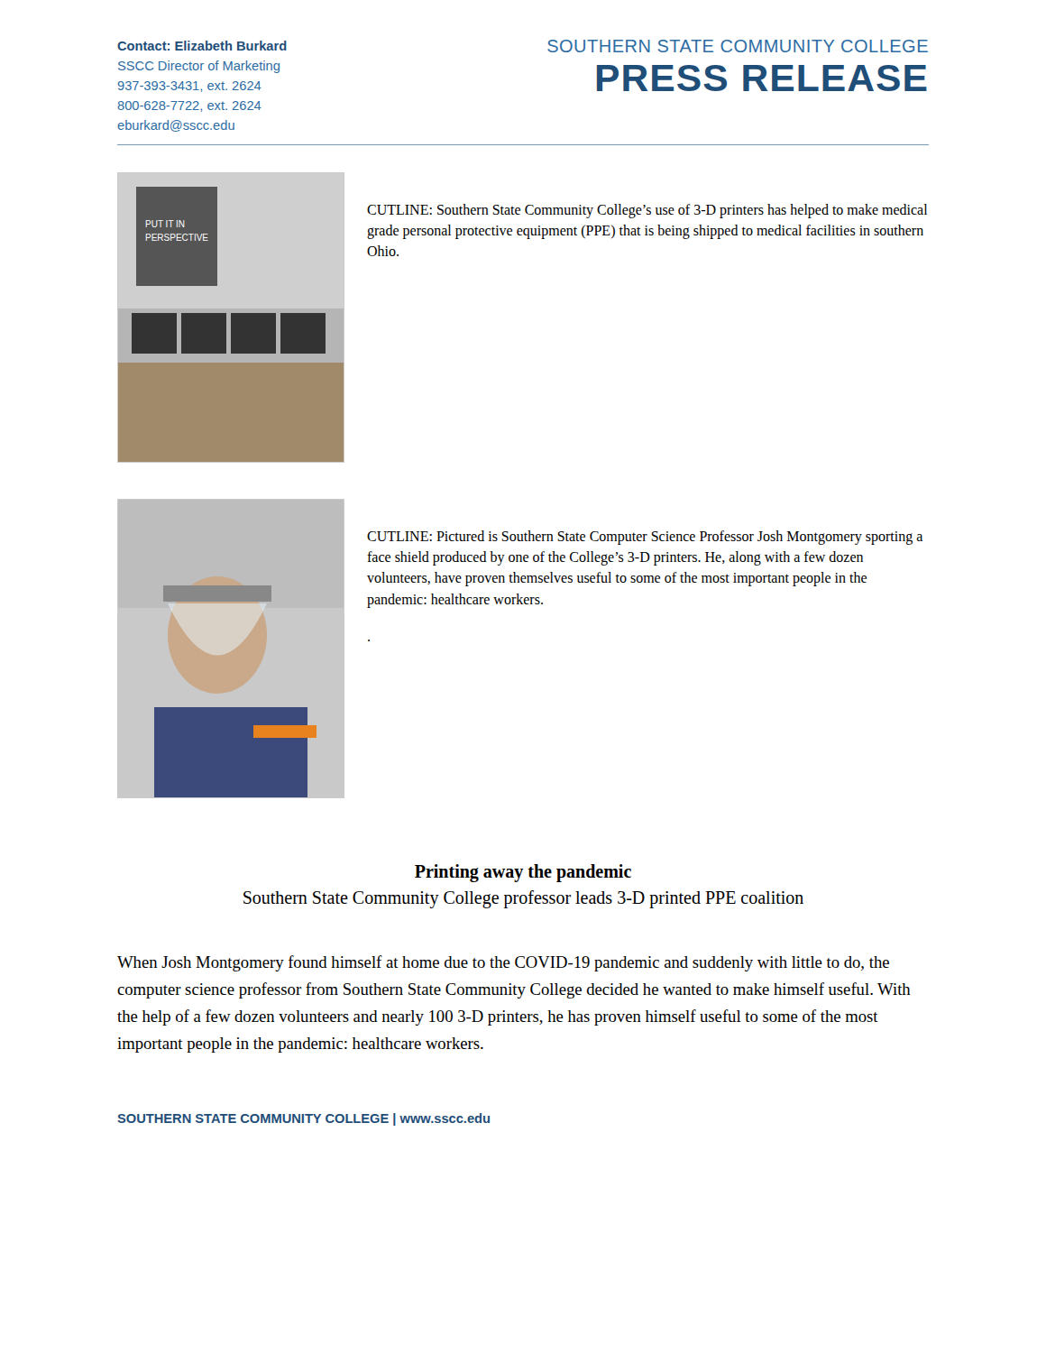Contact: Elizabeth Burkard
SSCC Director of Marketing
937-393-3431, ext. 2624
800-628-7722, ext. 2624
eburkard@sscc.edu
SOUTHERN STATE COMMUNITY COLLEGE
PRESS RELEASE
CUTLINE: Southern State Community College’s use of 3-D printers has helped to make medical grade personal protective equipment (PPE) that is being shipped to medical facilities in southern Ohio.
CUTLINE: Pictured is Southern State Computer Science Professor Josh Montgomery sporting a face shield produced by one of the College’s 3-D printers. He, along with a few dozen volunteers, have proven themselves useful to some of the most important people in the pandemic: healthcare workers. .
Printing away the pandemic
Southern State Community College professor leads 3-D printed PPE coalition
When Josh Montgomery found himself at home due to the COVID-19 pandemic and suddenly with little to do, the computer science professor from Southern State Community College decided he wanted to make himself useful. With the help of a few dozen volunteers and nearly 100 3-D printers, he has proven himself useful to some of the most important people in the pandemic: healthcare workers.
SOUTHERN STATE COMMUNITY COLLEGE | www.sscc.edu